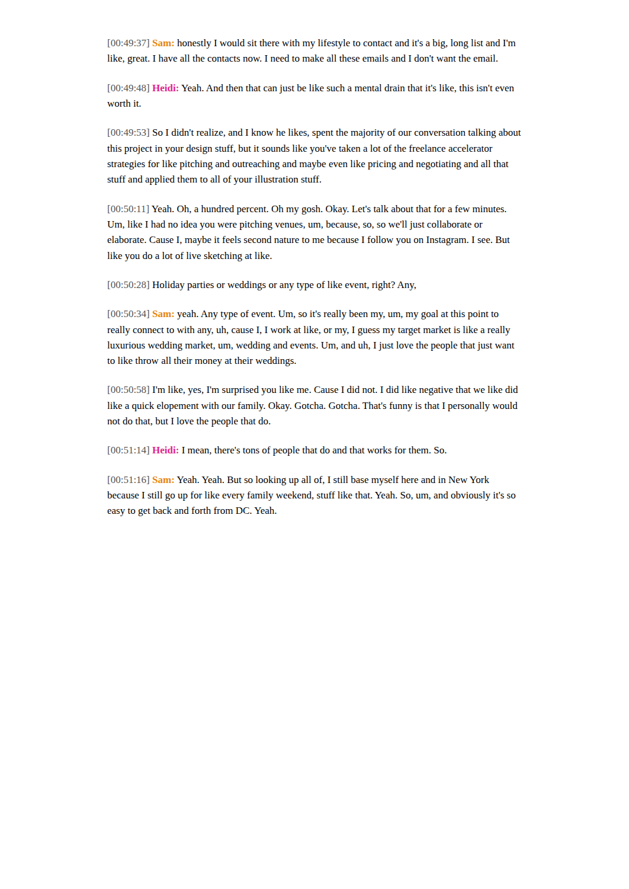[00:49:37] Sam: honestly I would sit there with my lifestyle to contact and it's a big, long list and I'm like, great. I have all the contacts now. I need to make all these emails and I don't want the email.
[00:49:48] Heidi: Yeah. And then that can just be like such a mental drain that it's like, this isn't even worth it.
[00:49:53] So I didn't realize, and I know he likes, spent the majority of our conversation talking about this project in your design stuff, but it sounds like you've taken a lot of the freelance accelerator strategies for like pitching and outreaching and maybe even like pricing and negotiating and all that stuff and applied them to all of your illustration stuff.
[00:50:11] Yeah. Oh, a hundred percent. Oh my gosh. Okay. Let's talk about that for a few minutes. Um, like I had no idea you were pitching venues, um, because, so, so we'll just collaborate or elaborate. Cause I, maybe it feels second nature to me because I follow you on Instagram. I see. But like you do a lot of live sketching at like.
[00:50:28] Holiday parties or weddings or any type of like event, right? Any,
[00:50:34] Sam: yeah. Any type of event. Um, so it's really been my, um, my goal at this point to really connect to with any, uh, cause I, I work at like, or my, I guess my target market is like a really luxurious wedding market, um, wedding and events. Um, and uh, I just love the people that just want to like throw all their money at their weddings.
[00:50:58] I'm like, yes, I'm surprised you like me. Cause I did not. I did like negative that we like did like a quick elopement with our family. Okay. Gotcha. Gotcha. That's funny is that I personally would not do that, but I love the people that do.
[00:51:14] Heidi: I mean, there's tons of people that do and that works for them. So.
[00:51:16] Sam: Yeah. Yeah. But so looking up all of, I still base myself here and in New York because I still go up for like every family weekend, stuff like that. Yeah. So, um, and obviously it's so easy to get back and forth from DC. Yeah.